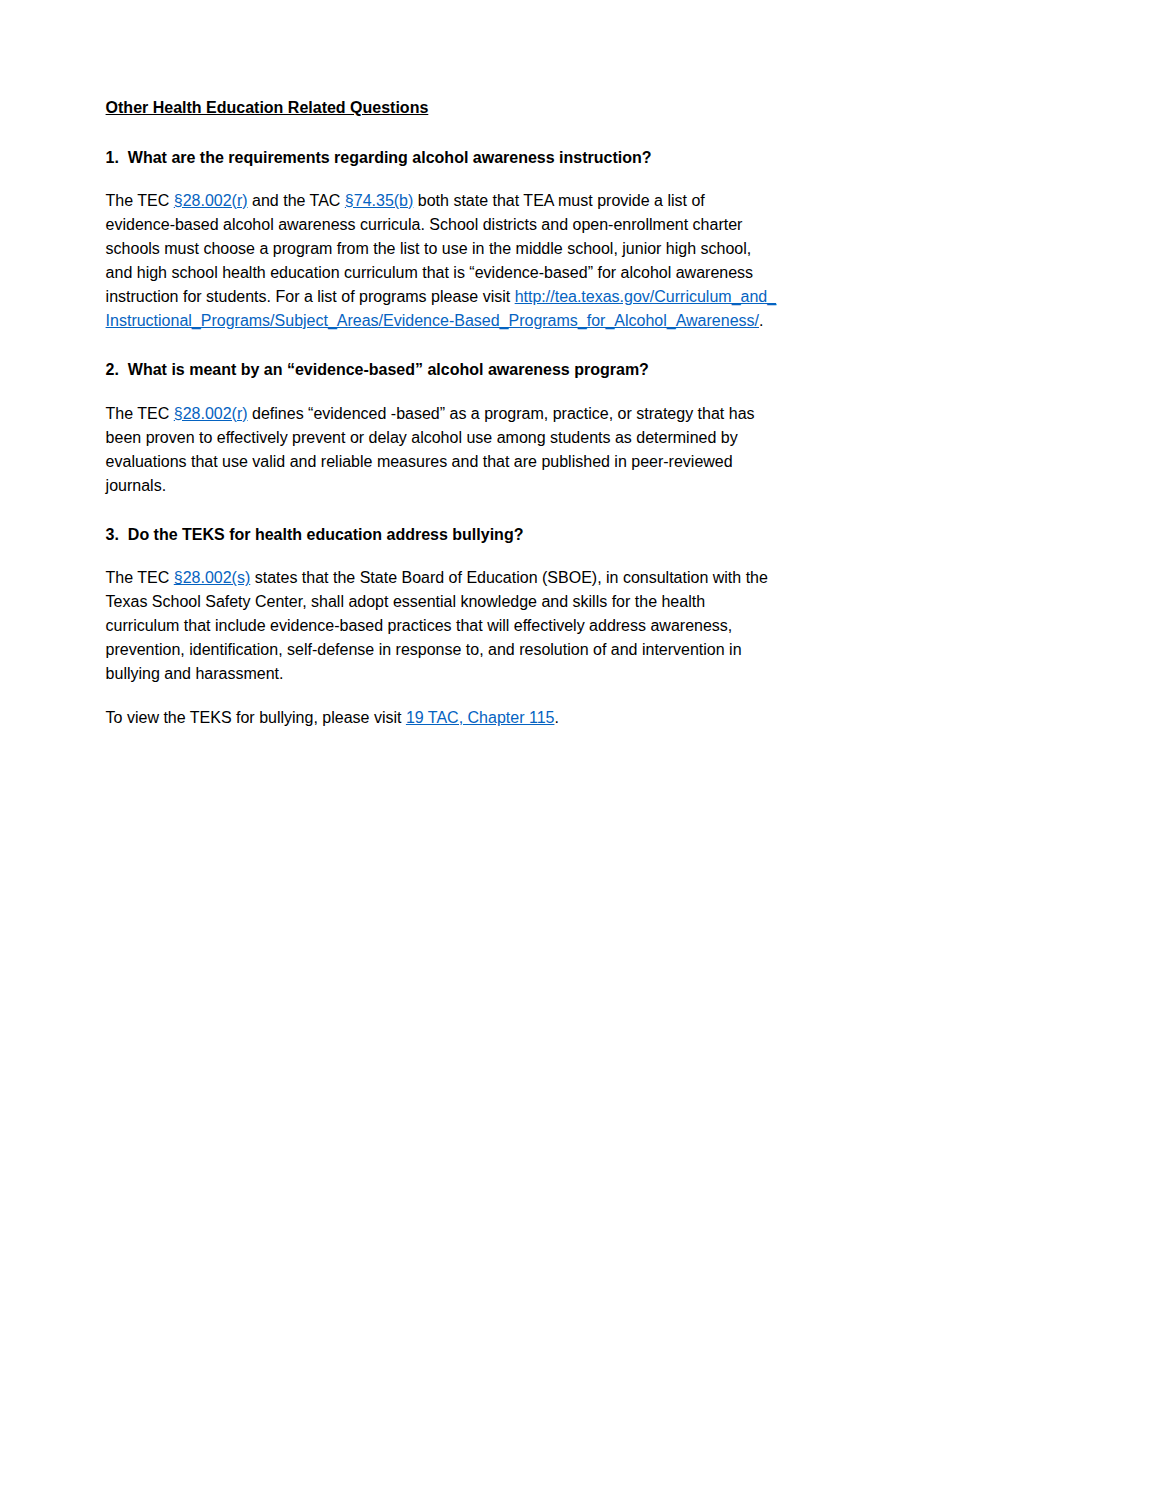Other Health Education Related Questions
1. What are the requirements regarding alcohol awareness instruction?
The TEC §28.002(r) and the TAC §74.35(b) both state that TEA must provide a list of evidence-based alcohol awareness curricula. School districts and open-enrollment charter schools must choose a program from the list to use in the middle school, junior high school, and high school health education curriculum that is “evidence-based” for alcohol awareness instruction for students. For a list of programs please visit http://tea.texas.gov/Curriculum_and_Instructional_Programs/Subject_Areas/Evidence-Based_Programs_for_Alcohol_Awareness/.
2. What is meant by an “evidence-based” alcohol awareness program?
The TEC §28.002(r) defines “evidenced -based” as a program, practice, or strategy that has been proven to effectively prevent or delay alcohol use among students as determined by evaluations that use valid and reliable measures and that are published in peer-reviewed journals.
3. Do the TEKS for health education address bullying?
The TEC §28.002(s) states that the State Board of Education (SBOE), in consultation with the Texas School Safety Center, shall adopt essential knowledge and skills for the health curriculum that include evidence-based practices that will effectively address awareness, prevention, identification, self-defense in response to, and resolution of and intervention in bullying and harassment.
To view the TEKS for bullying, please visit 19 TAC, Chapter 115.